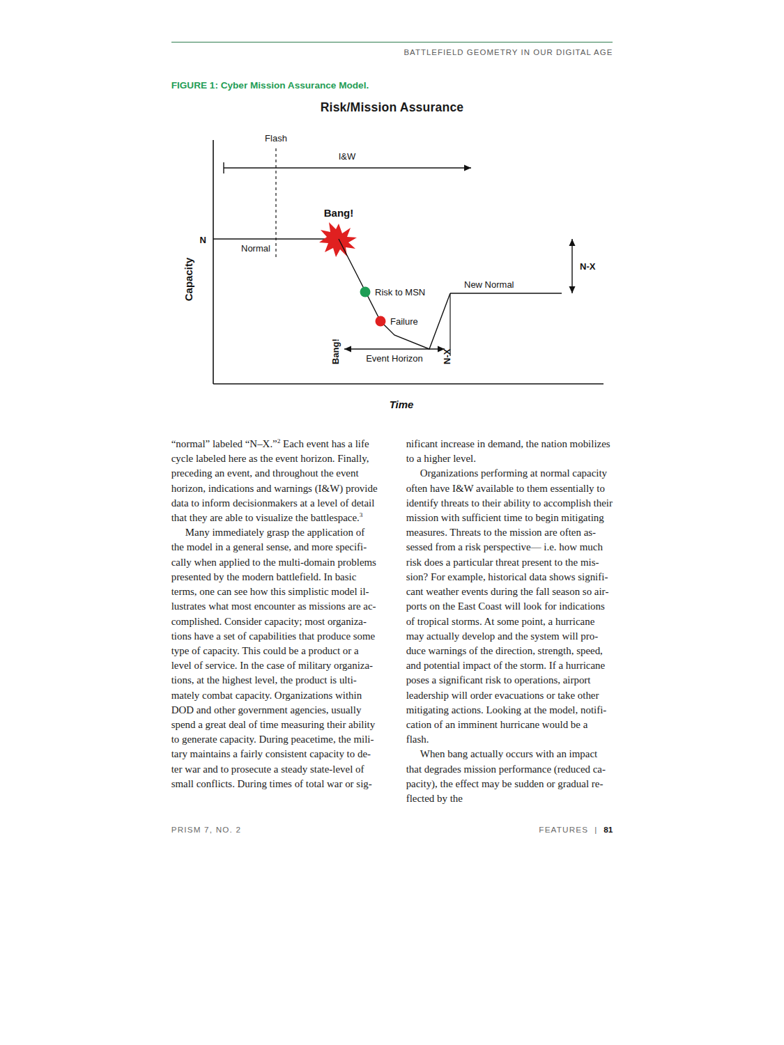Battlefield Geometry in Our Digital Age
FIGURE 1: Cyber Mission Assurance Model.
Risk/Mission Assurance
Capacity Time N I&W Flash Normal Bang! Risk to MSN Failure New Normal N-X Event Horizon Bang! N-X
“normal” labeled “N–X.”2 Each event has a life cycle labeled here as the event horizon. Finally, preceding an event, and throughout the event horizon, indications and warnings (I&W) provide data to inform decisionmakers at a level of detail that they are able to visualize the battlespace.3
Many immediately grasp the application of the model in a general sense, and more specifically when applied to the multi-domain problems presented by the modern battlefield. In basic terms, one can see how this simplistic model illustrates what most encounter as missions are accomplished. Consider capacity; most organizations have a set of capabilities that produce some type of capacity. This could be a product or a level of service. In the case of military organizations, at the highest level, the product is ultimately combat capacity. Organizations within DOD and other government agencies, usually spend a great deal of time measuring their ability to generate capacity. During peacetime, the military maintains a fairly consistent capacity to deter war and to prosecute a steady state-level of small conflicts. During times of total war or significant increase in demand, the nation mobilizes to a higher level.
Organizations performing at normal capacity often have I&W available to them essentially to identify threats to their ability to accomplish their mission with sufficient time to begin mitigating measures. Threats to the mission are often assessed from a risk perspective— i.e. how much risk does a particular threat present to the mission? For example, historical data shows significant weather events during the fall season so airports on the East Coast will look for indications of tropical storms. At some point, a hurricane may actually develop and the system will produce warnings of the direction, strength, speed, and potential impact of the storm. If a hurricane poses a significant risk to operations, airport leadership will order evacuations or take other mitigating actions. Looking at the model, notification of an imminent hurricane would be a flash.
When bang actually occurs with an impact that degrades mission performance (reduced capacity), the effect may be sudden or gradual reflected by the
PRISM 7, NO. 2
FEATURES | 81